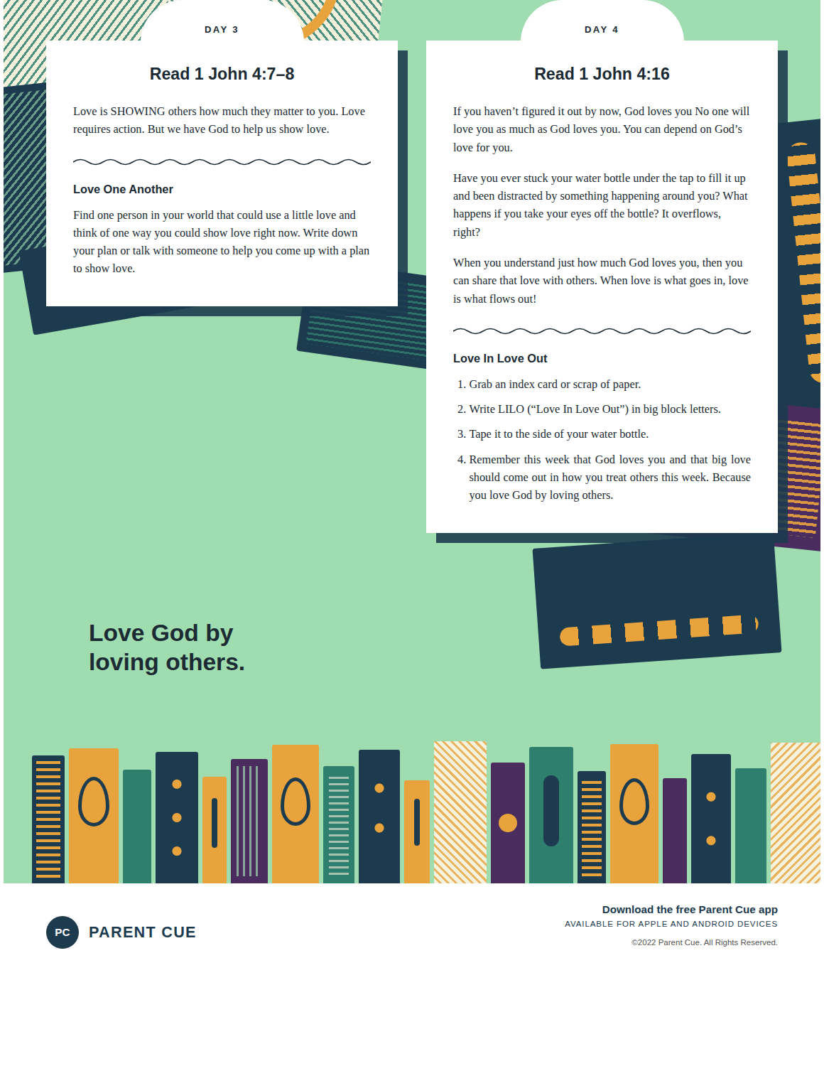DAY 3
Read 1 John 4:7–8
Love is SHOWING others how much they matter to you. Love requires action. But we have God to help us show love.
Love One Another
Find one person in your world that could use a little love and think of one way you could show love right now. Write down your plan or talk with someone to help you come up with a plan to show love.
DAY 4
Read 1 John 4:16
If you haven’t figured it out by now, God loves you No one will love you as much as God loves you. You can depend on God’s love for you.
Have you ever stuck your water bottle under the tap to fill it up and been distracted by something happening around you? What happens if you take your eyes off the bottle? It overflows, right?
When you understand just how much God loves you, then you can share that love with others. When love is what goes in, love is what flows out!
Love In Love Out
Grab an index card or scrap of paper.
Write LILO (“Love In Love Out”) in big block letters.
Tape it to the side of your water bottle.
Remember this week that God loves you and that big love should come out in how you treat others this week. Because you love God by loving others.
Love God by
loving others.
PC PARENT CUE
Download the free Parent Cue app
Available for Apple and Android devices
©2022 Parent Cue. All Rights Reserved.